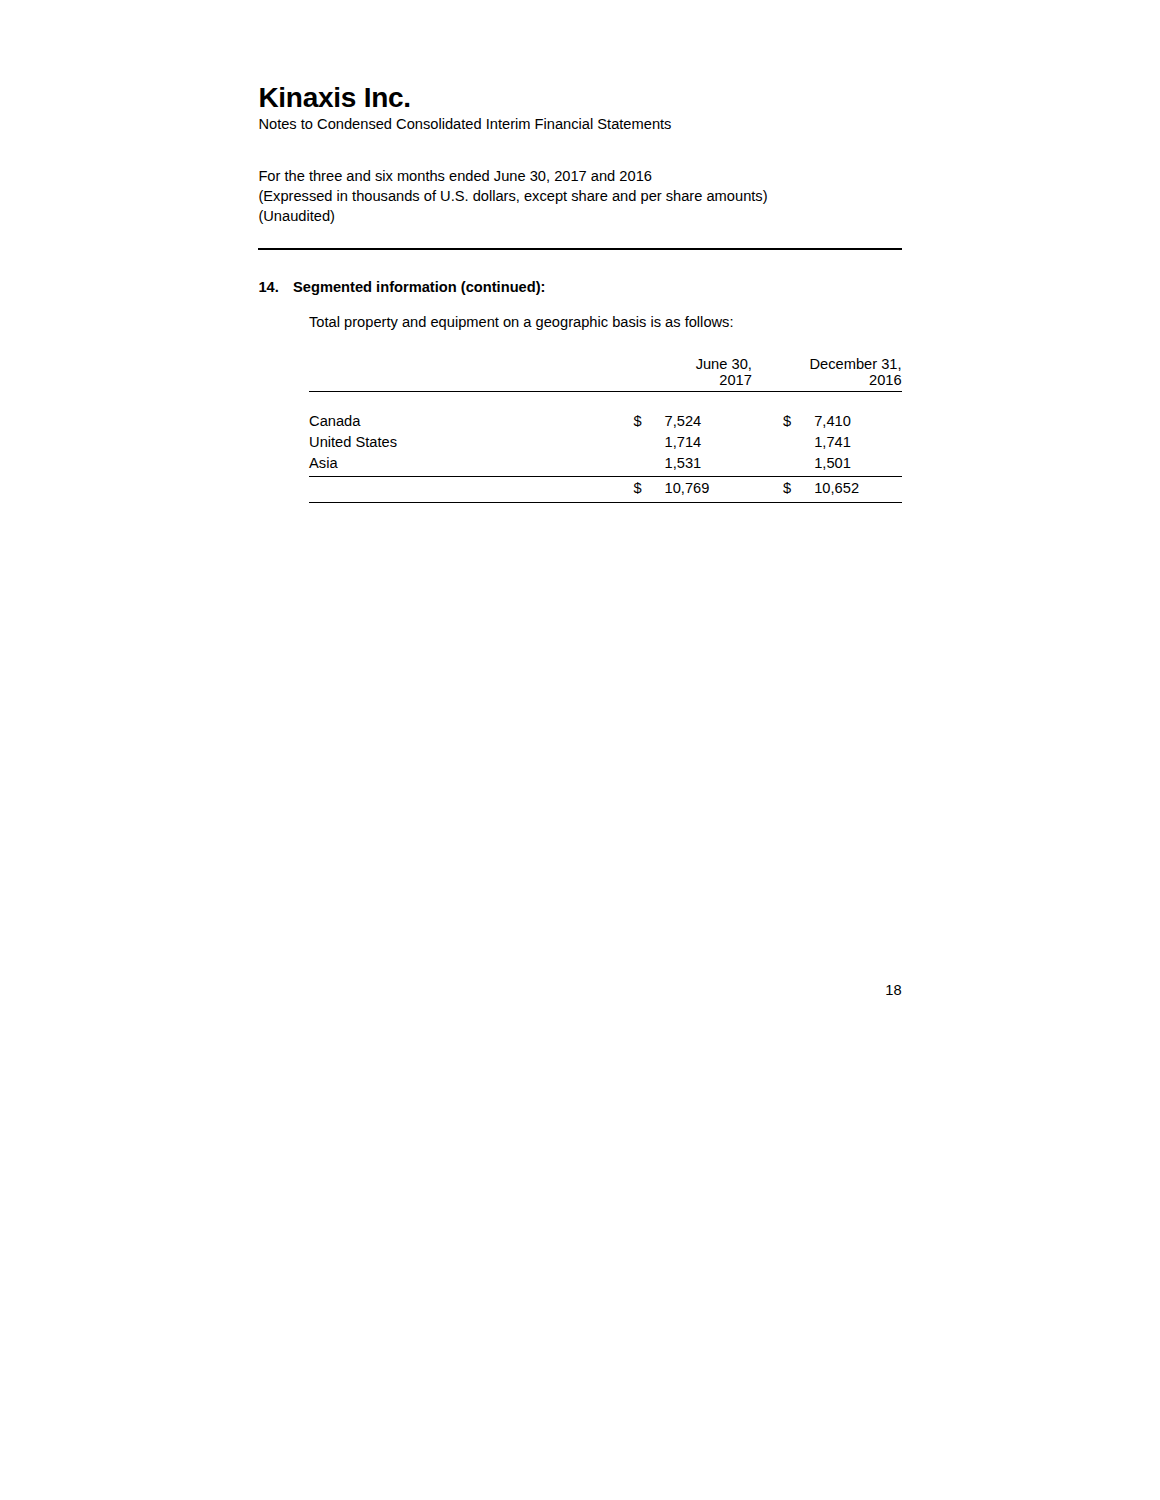Kinaxis Inc.
Notes to Condensed Consolidated Interim Financial Statements
For the three and six months ended June 30, 2017 and 2016
(Expressed in thousands of U.S. dollars, except share and per share amounts)
(Unaudited)
14. Segmented information (continued):
Total property and equipment on a geographic basis is as follows:
| | June 30, 2017 | | December 31, 2016 |
| Canada | $ | 7,524 | | $ | 7,410 |
| United States | | 1,714 | | | 1,741 |
| Asia | | 1,531 | | | 1,501 |
| | $ | 10,769 | | $ | 10,652 |
18